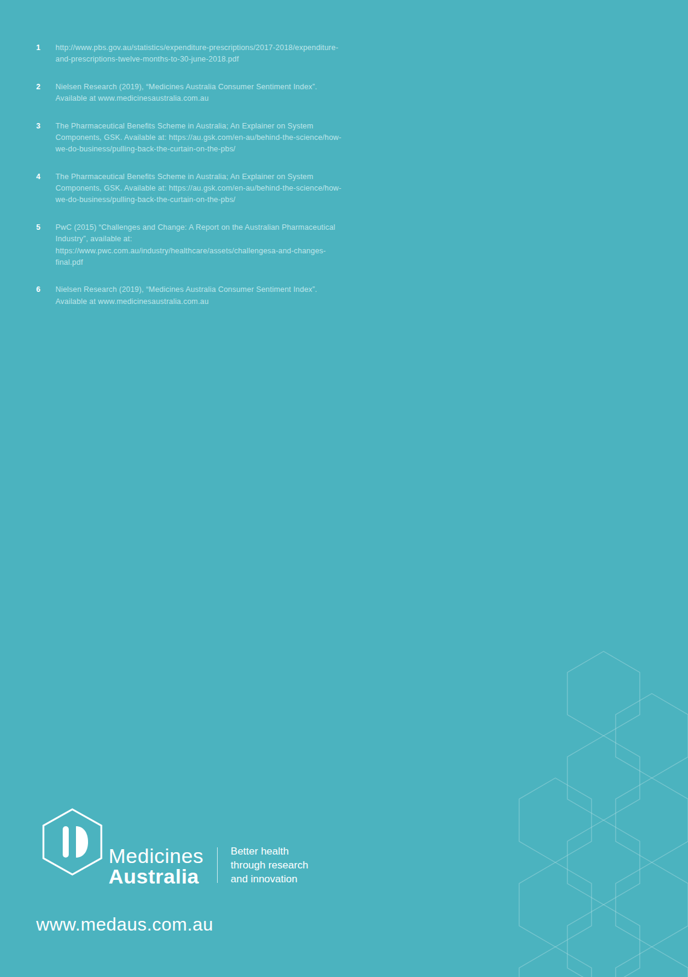1 http://www.pbs.gov.au/statistics/expenditure-prescriptions/2017-2018/expenditure-and-prescriptions-twelve-months-to-30-june-2018.pdf
2 Nielsen Research (2019), “Medicines Australia Consumer Sentiment Index”. Available at www.medicinesaustralia.com.au
3 The Pharmaceutical Benefits Scheme in Australia; An Explainer on System Components, GSK. Available at: https://au.gsk.com/en-au/behind-the-science/how-we-do-business/pulling-back-the-curtain-on-the-pbs/
4 The Pharmaceutical Benefits Scheme in Australia; An Explainer on System Components, GSK. Available at: https://au.gsk.com/en-au/behind-the-science/how-we-do-business/pulling-back-the-curtain-on-the-pbs/
5 PwC (2015) “Challenges and Change: A Report on the Australian Pharmaceutical Industry”, available at: https://www.pwc.com.au/industry/healthcare/assets/challengesa-and-changes-final.pdf
6 Nielsen Research (2019), “Medicines Australia Consumer Sentiment Index”. Available at www.medicinesaustralia.com.au
Medicines Australia
Better health
through research
and innovation
www.medaus.com.au